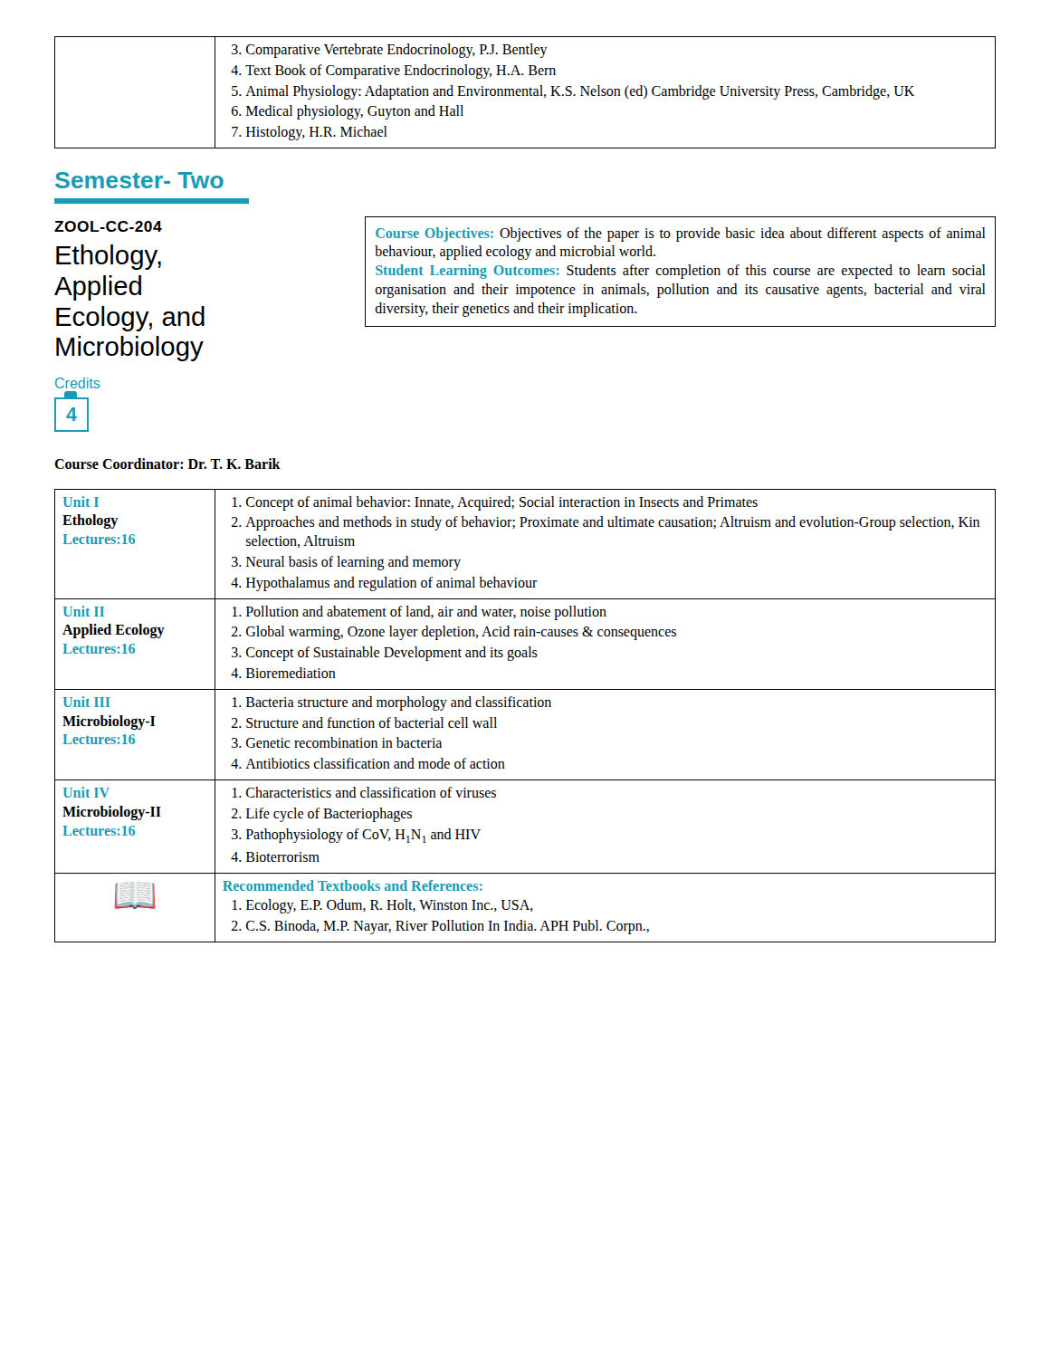| | Comparative Vertebrate Endocrinology, P.J. Bentley Text Book of Comparative Endocrinology, H.A. Bern Animal Physiology: Adaptation and Environmental, K.S. Nelson (ed) Cambridge University Press, Cambridge, UK Medical physiology, Guyton and Hall Histology, H.R. Michael |
Semester- Two
| ZOOL-CC-204 Ethology, Applied Ecology, and Microbiology Credits 4 | Course Objectives: Objectives of the paper is to provide basic idea about different aspects of animal behaviour, applied ecology and microbial world. Student Learning Outcomes: Students after completion of this course are expected to learn social organisation and their impotence in animals, pollution and its causative agents, bacterial and viral diversity, their genetics and their implication. |
Course Coordinator: Dr. T. K. Barik
| Unit I Ethology Lectures:16 | Concept of animal behavior: Innate, Acquired; Social interaction in Insects and Primates Approaches and methods in study of behavior; Proximate and ultimate causation; Altruism and evolution-Group selection, Kin selection, Altruism Neural basis of learning and memory Hypothalamus and regulation of animal behaviour |
| Unit II Applied Ecology Lectures:16 | Pollution and abatement of land, air and water, noise pollution Global warming, Ozone layer depletion, Acid rain-causes & consequences Concept of Sustainable Development and its goals Bioremediation |
| Unit III Microbiology-I Lectures:16 | Bacteria structure and morphology and classification Structure and function of bacterial cell wall Genetic recombination in bacteria Antibiotics classification and mode of action |
| Unit IV Microbiology-II Lectures:16 | Characteristics and classification of viruses Life cycle of Bacteriophages Pathophysiology of CoV, H 1 N 1 and HIV Bioterrorism |
| 📖 | Recommended Textbooks and References: Ecology, E.P. Odum, R. Holt, Winston Inc., USA, C.S. Binoda, M.P. Nayar, River Pollution In India. APH Publ. Corpn., |